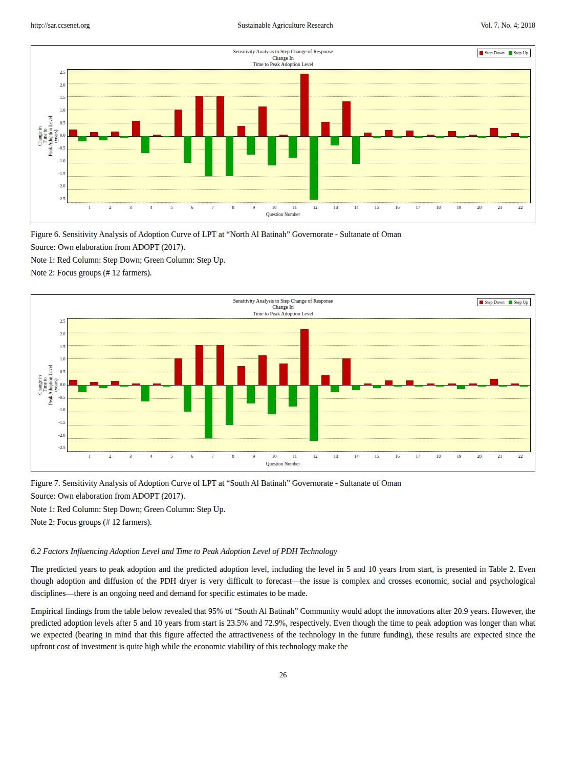http://sar.ccsenet.org Sustainable Agriculture Research Vol. 7, No. 4; 2018
Sensitivity Analysis to Step Change of Response
Change In
Time to Peak Adoption Level Step Down Step Up
Change in
Time to
Peak Adoption Level
(years)
2.52.01.51.00.50.0-0.5-1.0-1.5-2.0-2.5
1234 5678 9101112 13141516 17181920 2122
Question Number
Figure 6. Sensitivity Analysis of Adoption Curve of LPT at “North Al Batinah” Governorate - Sultanate of Oman
Source: Own elaboration from ADOPT (2017).
Note 1: Red Column: Step Down; Green Column: Step Up.
Note 2: Focus groups (# 12 farmers).
Sensitivity Analysis to Step Change of Response
Change In
Time to Peak Adoption Level Step Down Step Up
Change in
Time to
Peak Adoption Level
(years)
2.52.01.51.00.50.0-0.5-1.0-1.5-2.0-2.5
1234 5678 9101112 13141516 17181920 2122
Question Number
Figure 7. Sensitivity Analysis of Adoption Curve of LPT at “South Al Batinah” Governorate - Sultanate of Oman
Source: Own elaboration from ADOPT (2017).
Note 1: Red Column: Step Down; Green Column: Step Up.
Note 2: Focus groups (# 12 farmers).
6.2 Factors Influencing Adoption Level and Time to Peak Adoption Level of PDH Technology
The predicted years to peak adoption and the predicted adoption level, including the level in 5 and 10 years from start, is presented in Table 2. Even though adoption and diffusion of the PDH dryer is very difficult to forecast—the issue is complex and crosses economic, social and psychological disciplines—there is an ongoing need and demand for specific estimates to be made.
Empirical findings from the table below revealed that 95% of “South Al Batinah” Community would adopt the innovations after 20.9 years. However, the predicted adoption levels after 5 and 10 years from start is 23.5% and 72.9%, respectively. Even though the time to peak adoption was longer than what we expected (bearing in mind that this figure affected the attractiveness of the technology in the future funding), these results are expected since the upfront cost of investment is quite high while the economic viability of this technology make the
26